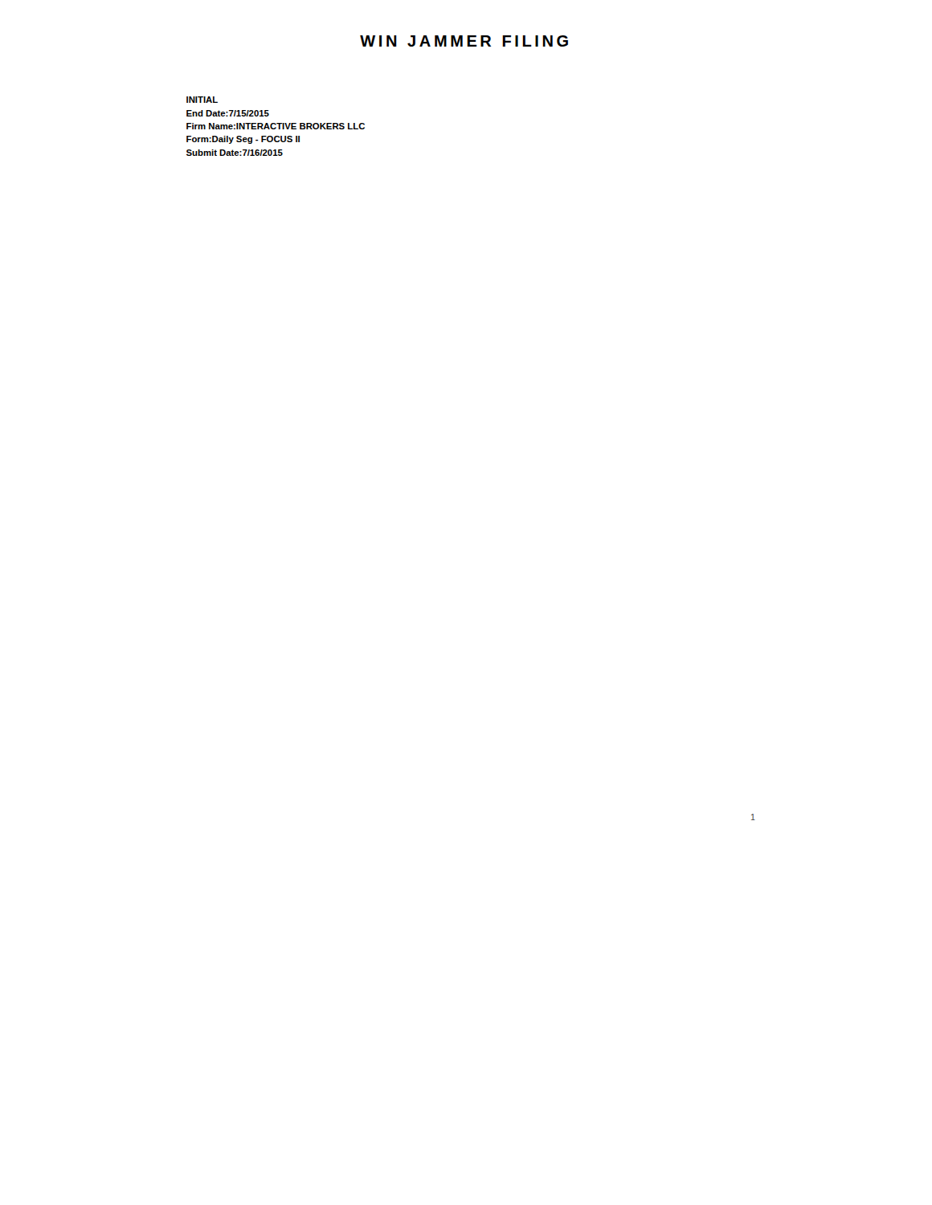WIN JAMMER FILING
INITIAL
End Date:7/15/2015
Firm Name:INTERACTIVE BROKERS LLC
Form:Daily Seg - FOCUS II
Submit Date:7/16/2015
1